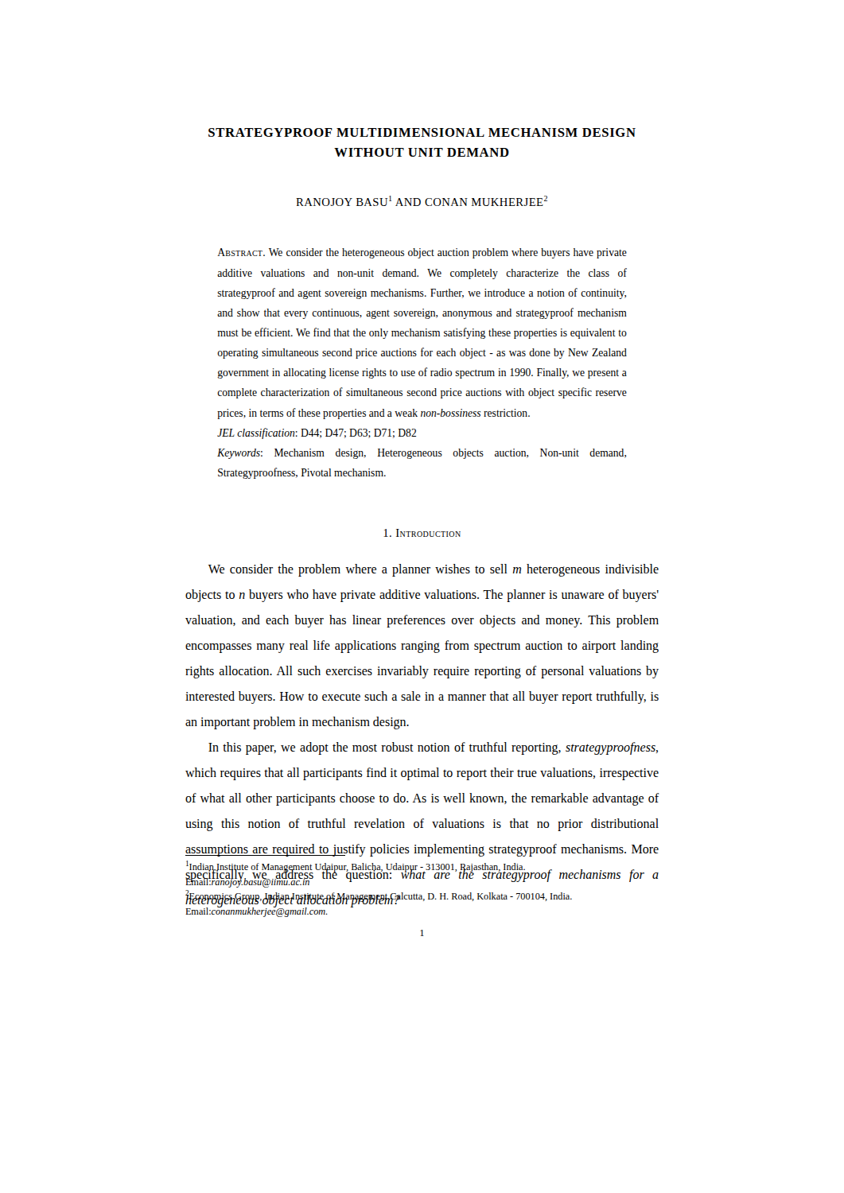Strategyproof Multidimensional Mechanism Design
Without Unit Demand
Ranojoy Basu1 and Conan Mukherjee2
Abstract. We consider the heterogeneous object auction problem where buyers have private additive valuations and non-unit demand. We completely characterize the class of strategyproof and agent sovereign mechanisms. Further, we introduce a notion of continuity, and show that every continuous, agent sovereign, anonymous and strategyproof mechanism must be efficient. We find that the only mechanism satisfying these properties is equivalent to operating simultaneous second price auctions for each object - as was done by New Zealand government in allocating license rights to use of radio spectrum in 1990. Finally, we present a complete characterization of simultaneous second price auctions with object specific reserve prices, in terms of these properties and a weak non-bossiness restriction.
JEL classification: D44; D47; D63; D71; D82
Keywords: Mechanism design, Heterogeneous objects auction, Non-unit demand, Strategyproofness, Pivotal mechanism.
1. Introduction
We consider the problem where a planner wishes to sell m heterogeneous indivisible objects to n buyers who have private additive valuations. The planner is unaware of buyers' valuation, and each buyer has linear preferences over objects and money. This problem encompasses many real life applications ranging from spectrum auction to airport landing rights allocation. All such exercises invariably require reporting of personal valuations by interested buyers. How to execute such a sale in a manner that all buyer report truthfully, is an important problem in mechanism design.
In this paper, we adopt the most robust notion of truthful reporting, strategyproofness, which requires that all participants find it optimal to report their true valuations, irrespective of what all other participants choose to do. As is well known, the remarkable advantage of using this notion of truthful revelation of valuations is that no prior distributional assumptions are required to justify policies implementing strategyproof mechanisms. More specifically we address the question: what are the strategyproof mechanisms for a heterogeneous object allocation problem?
1Indian Institute of Management Udaipur, Balicha, Udaipur - 313001, Rajasthan, India.
Email:ranojoy.basu@iimu.ac.in
2Economics Group, Indian Institute of Management Calcutta, D. H. Road, Kolkata - 700104, India.
Email:conanmukherjee@gmail.com.
1